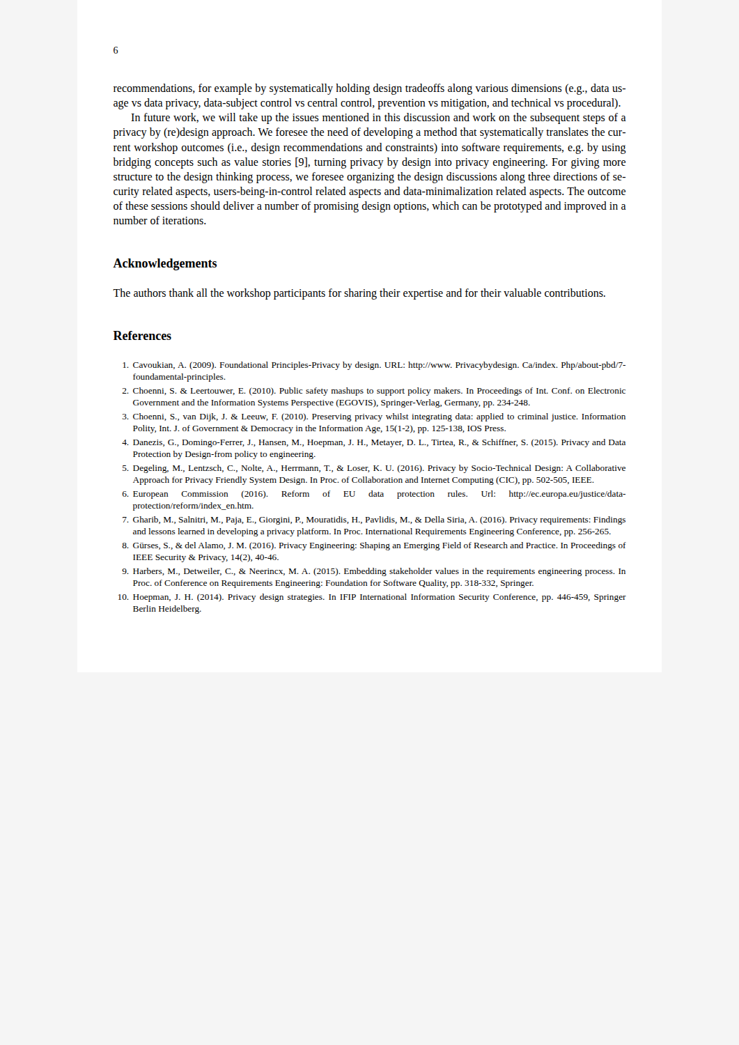6
recommendations, for example by systematically holding design tradeoffs along various dimensions (e.g., data usage vs data privacy, data-subject control vs central control, prevention vs mitigation, and technical vs procedural).
In future work, we will take up the issues mentioned in this discussion and work on the subsequent steps of a privacy by (re)design approach. We foresee the need of developing a method that systematically translates the current workshop outcomes (i.e., design recommendations and constraints) into software requirements, e.g. by using bridging concepts such as value stories [9], turning privacy by design into privacy engineering. For giving more structure to the design thinking process, we foresee organizing the design discussions along three directions of security related aspects, users-being-in-control related aspects and data-minimalization related aspects. The outcome of these sessions should deliver a number of promising design options, which can be prototyped and improved in a number of iterations.
Acknowledgements
The authors thank all the workshop participants for sharing their expertise and for their valuable contributions.
References
1. Cavoukian, A. (2009). Foundational Principles-Privacy by design. URL: http://www. Privacybydesign. Ca/index. Php/about-pbd/7-foundamental-principles.
2. Choenni, S. & Leertouwer, E. (2010). Public safety mashups to support policy makers. In Proceedings of Int. Conf. on Electronic Government and the Information Systems Perspective (EGOVIS), Springer-Verlag, Germany, pp. 234-248.
3. Choenni, S., van Dijk, J. & Leeuw, F. (2010). Preserving privacy whilst integrating data: applied to criminal justice. Information Polity, Int. J. of Government & Democracy in the Information Age, 15(1-2), pp. 125-138, IOS Press.
4. Danezis, G., Domingo-Ferrer, J., Hansen, M., Hoepman, J. H., Metayer, D. L., Tirtea, R., & Schiffner, S. (2015). Privacy and Data Protection by Design-from policy to engineering.
5. Degeling, M., Lentzsch, C., Nolte, A., Herrmann, T., & Loser, K. U. (2016). Privacy by Socio-Technical Design: A Collaborative Approach for Privacy Friendly System Design. In Proc. of Collaboration and Internet Computing (CIC), pp. 502-505, IEEE.
6. European Commission (2016). Reform of EU data protection rules. Url: http://ec.europa.eu/justice/data-protection/reform/index_en.htm.
7. Gharib, M., Salnitri, M., Paja, E., Giorgini, P., Mouratidis, H., Pavlidis, M., & Della Siria, A. (2016). Privacy requirements: Findings and lessons learned in developing a privacy platform. In Proc. International Requirements Engineering Conference, pp. 256-265.
8. Gürses, S., & del Alamo, J. M. (2016). Privacy Engineering: Shaping an Emerging Field of Research and Practice. In Proceedings of IEEE Security & Privacy, 14(2), 40-46.
9. Harbers, M., Detweiler, C., & Neerincx, M. A. (2015). Embedding stakeholder values in the requirements engineering process. In Proc. of Conference on Requirements Engineering: Foundation for Software Quality, pp. 318-332, Springer.
10. Hoepman, J. H. (2014). Privacy design strategies. In IFIP International Information Security Conference, pp. 446-459, Springer Berlin Heidelberg.